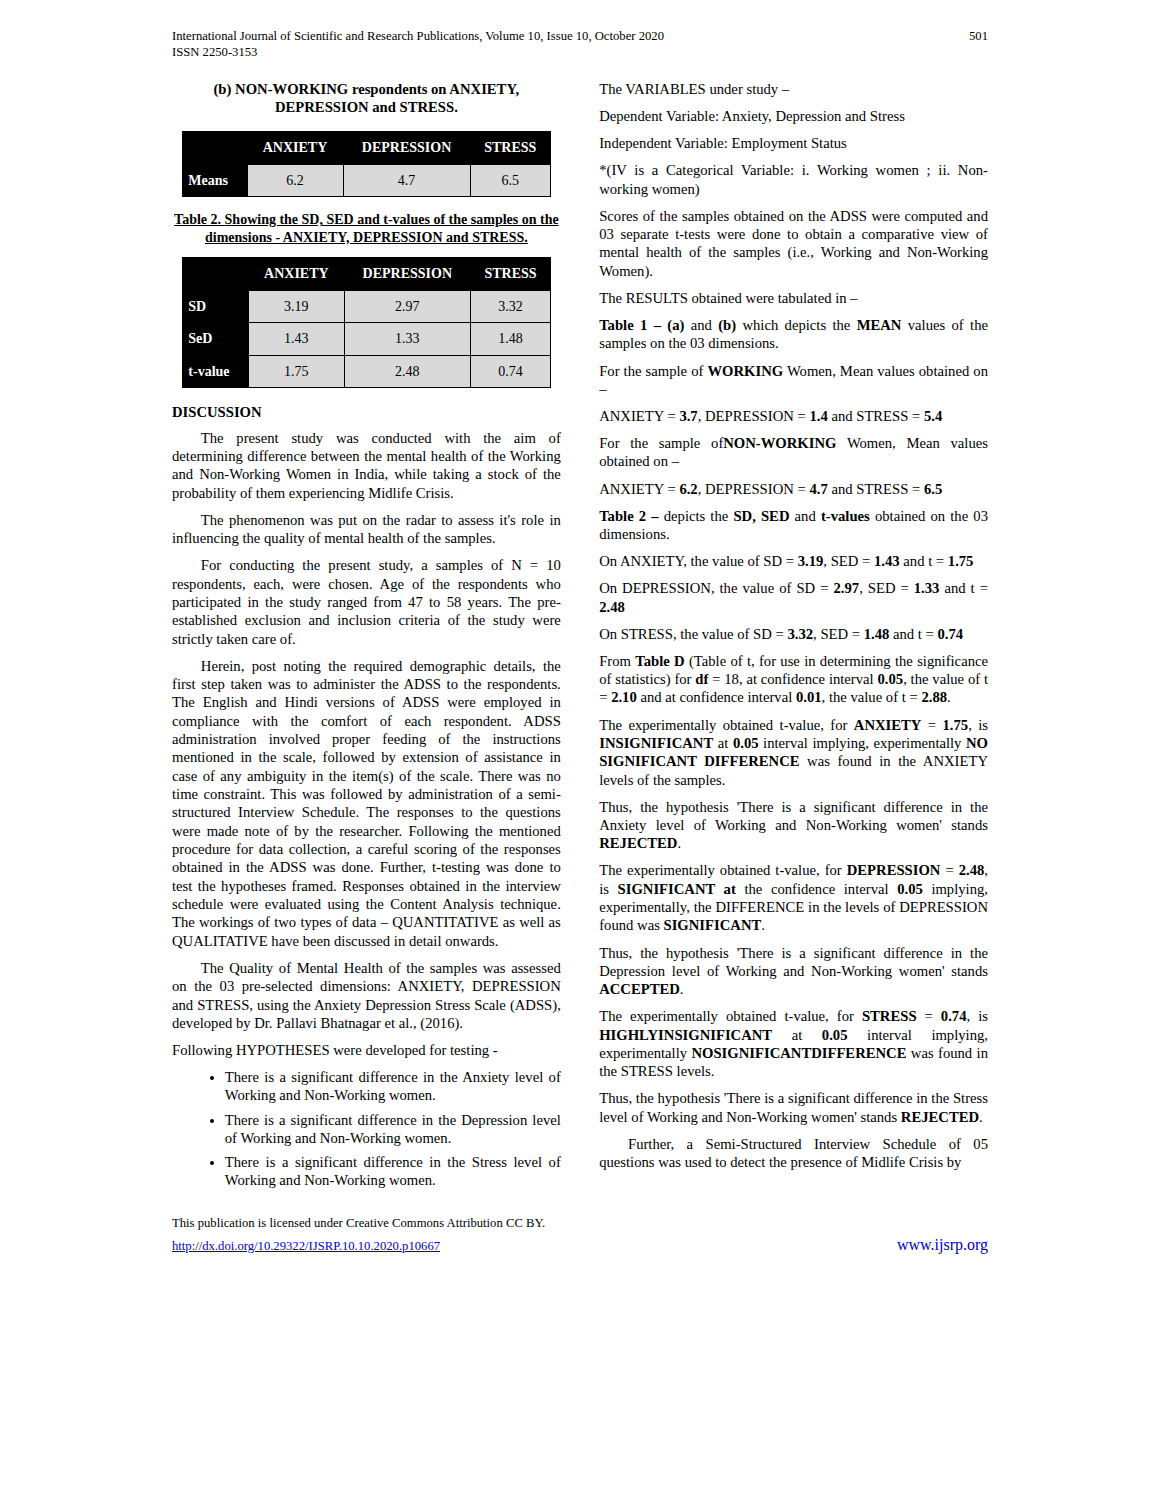International Journal of Scientific and Research Publications, Volume 10, Issue 10, October 2020
ISSN 2250-3153
501
(b) NON-WORKING respondents on ANXIETY, DEPRESSION and STRESS.
| | ANXIETY | DEPRESSION | STRESS |
| --- | --- | --- | --- |
| Means | 6.2 | 4.7 | 6.5 |
Table 2. Showing the SD, SED and t-values of the samples on the dimensions - ANXIETY, DEPRESSION and STRESS.
| | ANXIETY | DEPRESSION | STRESS |
| --- | --- | --- | --- |
| SD | 3.19 | 2.97 | 3.32 |
| SeD | 1.43 | 1.33 | 1.48 |
| t-value | 1.75 | 2.48 | 0.74 |
DISCUSSION
The present study was conducted with the aim of determining difference between the mental health of the Working and Non-Working Women in India, while taking a stock of the probability of them experiencing Midlife Crisis.
The phenomenon was put on the radar to assess it's role in influencing the quality of mental health of the samples.
For conducting the present study, a samples of N = 10 respondents, each, were chosen. Age of the respondents who participated in the study ranged from 47 to 58 years. The pre-established exclusion and inclusion criteria of the study were strictly taken care of.
Herein, post noting the required demographic details, the first step taken was to administer the ADSS to the respondents. The English and Hindi versions of ADSS were employed in compliance with the comfort of each respondent. ADSS administration involved proper feeding of the instructions mentioned in the scale, followed by extension of assistance in case of any ambiguity in the item(s) of the scale. There was no time constraint. This was followed by administration of a semi-structured Interview Schedule. The responses to the questions were made note of by the researcher. Following the mentioned procedure for data collection, a careful scoring of the responses obtained in the ADSS was done. Further, t-testing was done to test the hypotheses framed. Responses obtained in the interview schedule were evaluated using the Content Analysis technique. The workings of two types of data – QUANTITATIVE as well as QUALITATIVE have been discussed in detail onwards.
The Quality of Mental Health of the samples was assessed on the 03 pre-selected dimensions: ANXIETY, DEPRESSION and STRESS, using the Anxiety Depression Stress Scale (ADSS), developed by Dr. Pallavi Bhatnagar et al., (2016).
Following HYPOTHESES were developed for testing -
There is a significant difference in the Anxiety level of Working and Non-Working women.
There is a significant difference in the Depression level of Working and Non-Working women.
There is a significant difference in the Stress level of Working and Non-Working women.
The VARIABLES under study –
Dependent Variable: Anxiety, Depression and Stress
Independent Variable: Employment Status
*(IV is a Categorical Variable: i. Working women ; ii. Non-working women)
Scores of the samples obtained on the ADSS were computed and 03 separate t-tests were done to obtain a comparative view of mental health of the samples (i.e., Working and Non-Working Women).
The RESULTS obtained were tabulated in –
Table 1 – (a) and (b) which depicts the MEAN values of the samples on the 03 dimensions.
For the sample of WORKING Women, Mean values obtained on –
ANXIETY = 3.7, DEPRESSION = 1.4 and STRESS = 5.4
For the sample ofNON-WORKING Women, Mean values obtained on –
ANXIETY = 6.2, DEPRESSION = 4.7 and STRESS = 6.5
Table 2 – depicts the SD, SED and t-values obtained on the 03 dimensions.
On ANXIETY, the value of SD = 3.19, SED = 1.43 and t = 1.75
On DEPRESSION, the value of SD = 2.97, SED = 1.33 and t = 2.48
On STRESS, the value of SD = 3.32, SED = 1.48 and t = 0.74
From Table D (Table of t, for use in determining the significance of statistics) for df = 18, at confidence interval 0.05, the value of t = 2.10 and at confidence interval 0.01, the value of t = 2.88.
The experimentally obtained t-value, for ANXIETY = 1.75, is INSIGNIFICANT at 0.05 interval implying, experimentally NO SIGNIFICANT DIFFERENCE was found in the ANXIETY levels of the samples.
Thus, the hypothesis 'There is a significant difference in the Anxiety level of Working and Non-Working women' stands REJECTED.
The experimentally obtained t-value, for DEPRESSION = 2.48, is SIGNIFICANT at the confidence interval 0.05 implying, experimentally, the DIFFERENCE in the levels of DEPRESSION found was SIGNIFICANT.
Thus, the hypothesis 'There is a significant difference in the Depression level of Working and Non-Working women' stands ACCEPTED.
The experimentally obtained t-value, for STRESS = 0.74, is HIGHLYINSIGNIFICANT at 0.05 interval implying, experimentally NOSIGNIFICANTDIFFERENCE was found in the STRESS levels.
Thus, the hypothesis 'There is a significant difference in the Stress level of Working and Non-Working women' stands REJECTED.
Further, a Semi-Structured Interview Schedule of 05 questions was used to detect the presence of Midlife Crisis by
This publication is licensed under Creative Commons Attribution CC BY.
http://dx.doi.org/10.29322/IJSRP.10.10.2020.p10667 www.ijsrp.org